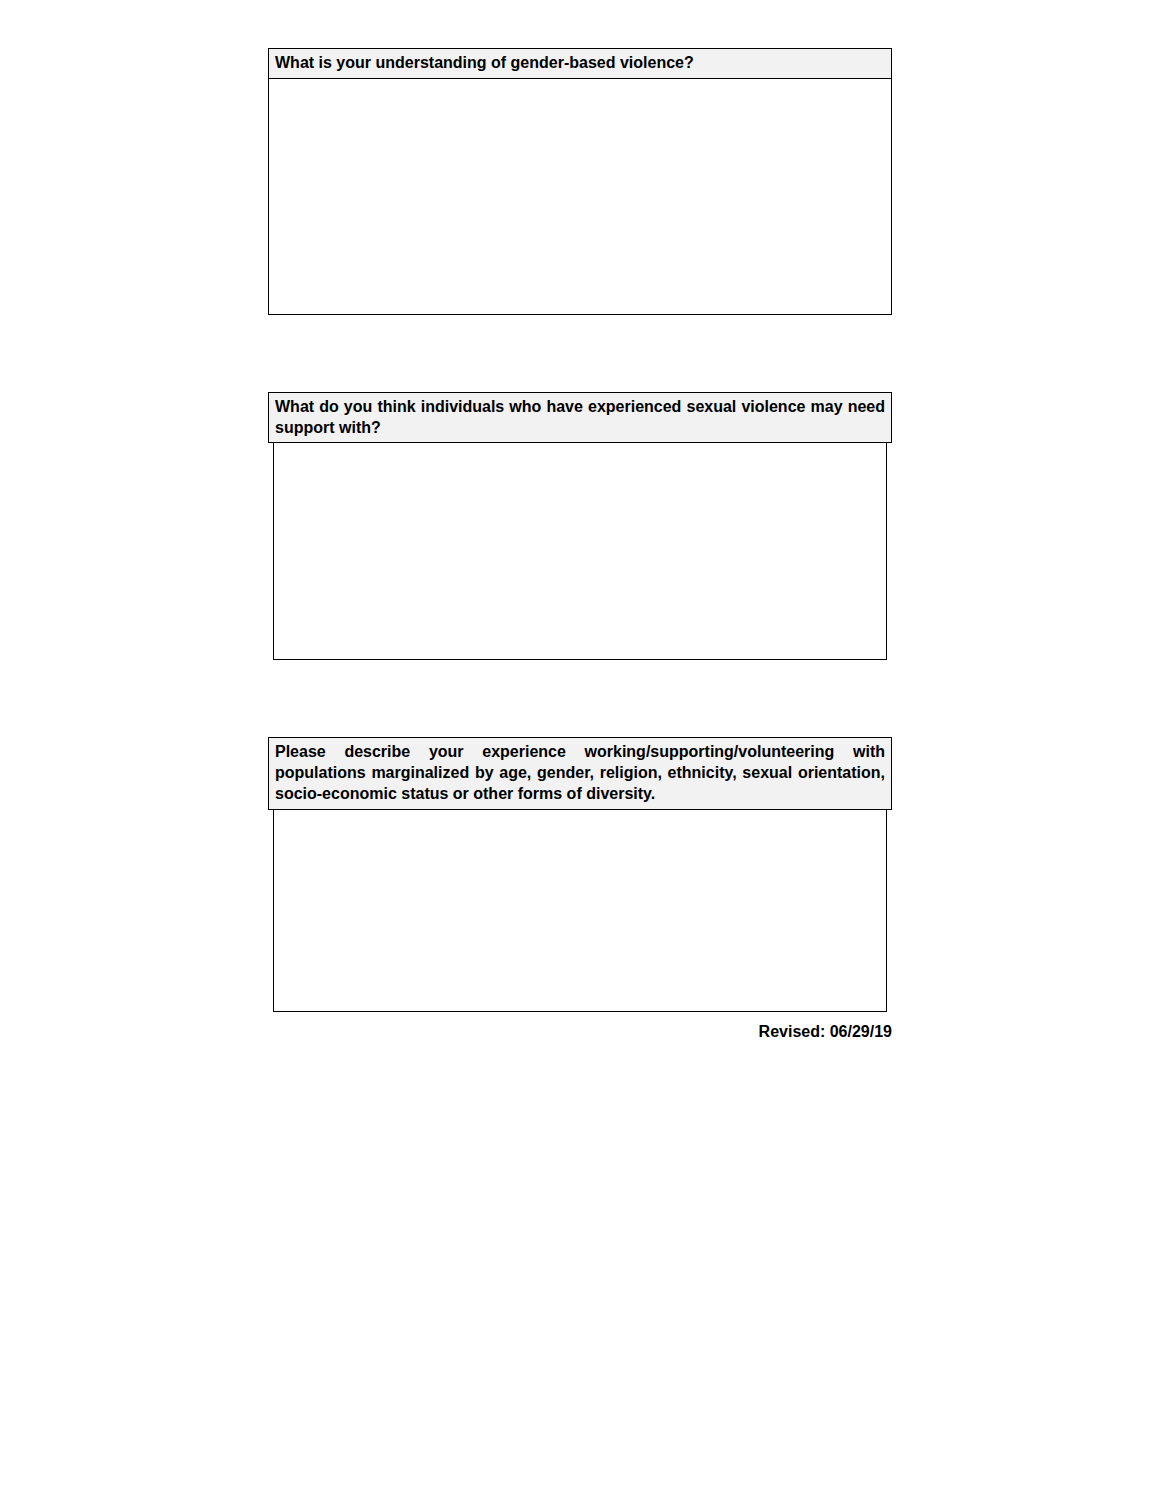What is your understanding of gender-based violence?
What do you think individuals who have experienced sexual violence may need support with?
Please describe your experience working/supporting/volunteering with populations marginalized by age, gender, religion, ethnicity, sexual orientation, socio-economic status or other forms of diversity.
Revised: 06/29/19